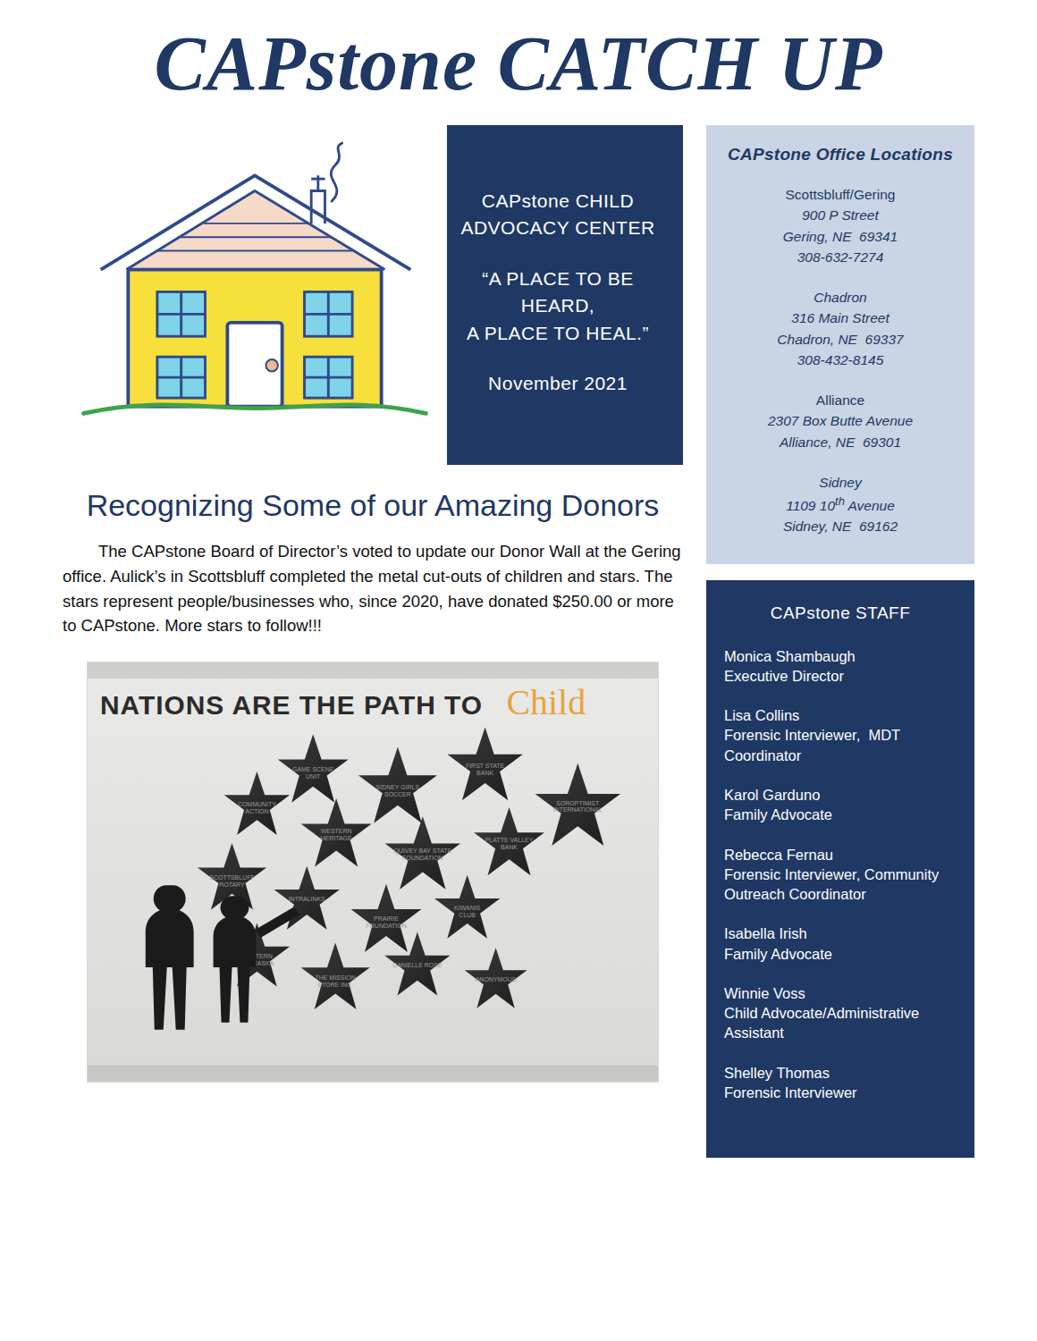CAPstone CATCH UP
CAPstone CHILD
ADVOCACY CENTER
“A PLACE TO BE HEARD,
A PLACE TO HEAL.”
November 2021
Recognizing Some of our Amazing Donors
The CAPstone Board of Director’s voted to update our Donor Wall at the Gering office. Aulick’s in Scottsbluff completed the metal cut-outs of children and stars. The stars represent people/businesses who, since 2020, have donated $250.00 or more to CAPstone. More stars to follow!!!
NATIONS ARE THE PATH TO Child GAME SCENEUNIT SIDNEY GIRLSSOCCER FIRST STATEBANK SOROPTIMISTINTERNATIONAL COMMUNITYACTION WESTERNHERITAGE QUIVEY BAY STATEFOUNDATION PLATTE VALLEYBANK SCOTTSBLUFFROTARY INTRALINKS PRAIRIEFOUNDATION KIWANISCLUB WESTERNNEBRASKA THE MISSIONSTORE INC. DANIELLE ROSE ANONYMOUS
CAPstone Office Locations
Scottsbluff/Gering
900 P Street
Gering, NE 69341
308-632-7274
Chadron
316 Main Street
Chadron, NE 69337
308-432-8145
Alliance
2307 Box Butte Avenue
Alliance, NE 69301
Sidney
1109 10th Avenue
Sidney, NE 69162
CAPstone STAFF
Monica Shambaugh Executive Director
Lisa Collins Forensic Interviewer, MDT Coordinator
Karol Garduno Family Advocate
Rebecca Fernau Forensic Interviewer, Community Outreach Coordinator
Isabella Irish Family Advocate
Winnie Voss Child Advocate/Administrative Assistant
Shelley Thomas Forensic Interviewer